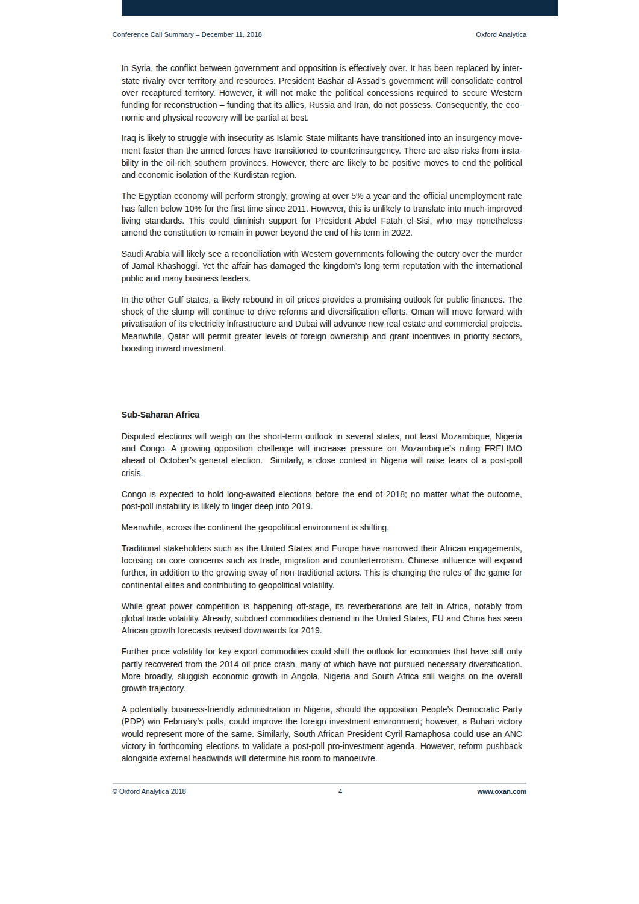Conference Call Summary – December 11, 2018
Oxford Analytica
In Syria, the conflict between government and opposition is effectively over. It has been replaced by interstate rivalry over territory and resources. President Bashar al-Assad’s government will consolidate control over recaptured territory. However, it will not make the political concessions required to secure Western funding for reconstruction – funding that its allies, Russia and Iran, do not possess. Consequently, the economic and physical recovery will be partial at best.
Iraq is likely to struggle with insecurity as Islamic State militants have transitioned into an insurgency movement faster than the armed forces have transitioned to counterinsurgency. There are also risks from instability in the oil-rich southern provinces. However, there are likely to be positive moves to end the political and economic isolation of the Kurdistan region.
The Egyptian economy will perform strongly, growing at over 5% a year and the official unemployment rate has fallen below 10% for the first time since 2011. However, this is unlikely to translate into much-improved living standards. This could diminish support for President Abdel Fatah el-Sisi, who may nonetheless amend the constitution to remain in power beyond the end of his term in 2022.
Saudi Arabia will likely see a reconciliation with Western governments following the outcry over the murder of Jamal Khashoggi. Yet the affair has damaged the kingdom’s long-term reputation with the international public and many business leaders.
In the other Gulf states, a likely rebound in oil prices provides a promising outlook for public finances. The shock of the slump will continue to drive reforms and diversification efforts. Oman will move forward with privatisation of its electricity infrastructure and Dubai will advance new real estate and commercial projects. Meanwhile, Qatar will permit greater levels of foreign ownership and grant incentives in priority sectors, boosting inward investment.
Sub-Saharan Africa
Disputed elections will weigh on the short-term outlook in several states, not least Mozambique, Nigeria and Congo. A growing opposition challenge will increase pressure on Mozambique’s ruling FRELIMO ahead of October’s general election. Similarly, a close contest in Nigeria will raise fears of a post-poll crisis.
Congo is expected to hold long-awaited elections before the end of 2018; no matter what the outcome, post-poll instability is likely to linger deep into 2019.
Meanwhile, across the continent the geopolitical environment is shifting.
Traditional stakeholders such as the United States and Europe have narrowed their African engagements, focusing on core concerns such as trade, migration and counterterrorism. Chinese influence will expand further, in addition to the growing sway of non-traditional actors. This is changing the rules of the game for continental elites and contributing to geopolitical volatility.
While great power competition is happening off-stage, its reverberations are felt in Africa, notably from global trade volatility. Already, subdued commodities demand in the United States, EU and China has seen African growth forecasts revised downwards for 2019.
Further price volatility for key export commodities could shift the outlook for economies that have still only partly recovered from the 2014 oil price crash, many of which have not pursued necessary diversification. More broadly, sluggish economic growth in Angola, Nigeria and South Africa still weighs on the overall growth trajectory.
A potentially business-friendly administration in Nigeria, should the opposition People’s Democratic Party (PDP) win February’s polls, could improve the foreign investment environment; however, a Buhari victory would represent more of the same. Similarly, South African President Cyril Ramaphosa could use an ANC victory in forthcoming elections to validate a post-poll pro-investment agenda. However, reform pushback alongside external headwinds will determine his room to manoeuvre.
© Oxford Analytica 2018
4
www.oxan.com